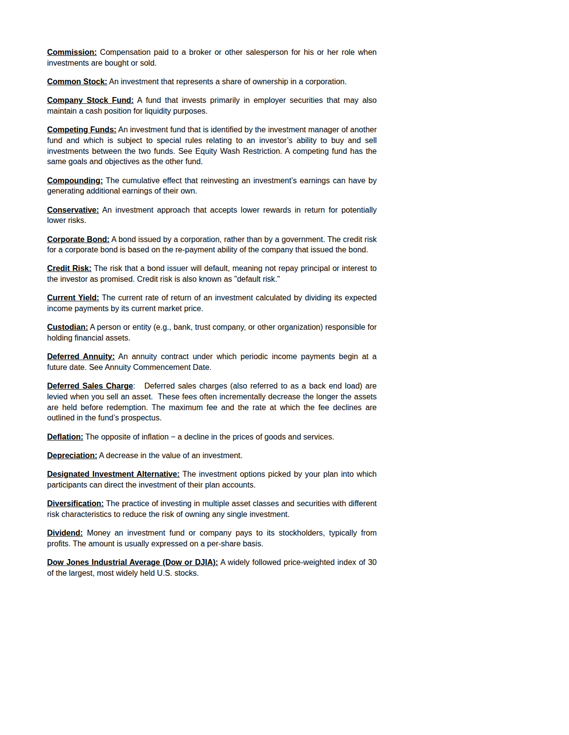Commission: Compensation paid to a broker or other salesperson for his or her role when investments are bought or sold.
Common Stock: An investment that represents a share of ownership in a corporation.
Company Stock Fund: A fund that invests primarily in employer securities that may also maintain a cash position for liquidity purposes.
Competing Funds: An investment fund that is identified by the investment manager of another fund and which is subject to special rules relating to an investor’s ability to buy and sell investments between the two funds. See Equity Wash Restriction. A competing fund has the same goals and objectives as the other fund.
Compounding: The cumulative effect that reinvesting an investment’s earnings can have by generating additional earnings of their own.
Conservative: An investment approach that accepts lower rewards in return for potentially lower risks.
Corporate Bond: A bond issued by a corporation, rather than by a government. The credit risk for a corporate bond is based on the re-payment ability of the company that issued the bond.
Credit Risk: The risk that a bond issuer will default, meaning not repay principal or interest to the investor as promised. Credit risk is also known as "default risk."
Current Yield: The current rate of return of an investment calculated by dividing its expected income payments by its current market price.
Custodian: A person or entity (e.g., bank, trust company, or other organization) responsible for holding financial assets.
Deferred Annuity: An annuity contract under which periodic income payments begin at a future date. See Annuity Commencement Date.
Deferred Sales Charge: Deferred sales charges (also referred to as a back end load) are levied when you sell an asset. These fees often incrementally decrease the longer the assets are held before redemption. The maximum fee and the rate at which the fee declines are outlined in the fund’s prospectus.
Deflation: The opposite of inflation − a decline in the prices of goods and services.
Depreciation: A decrease in the value of an investment.
Designated Investment Alternative: The investment options picked by your plan into which participants can direct the investment of their plan accounts.
Diversification: The practice of investing in multiple asset classes and securities with different risk characteristics to reduce the risk of owning any single investment.
Dividend: Money an investment fund or company pays to its stockholders, typically from profits. The amount is usually expressed on a per-share basis.
Dow Jones Industrial Average (Dow or DJIA): A widely followed price-weighted index of 30 of the largest, most widely held U.S. stocks.